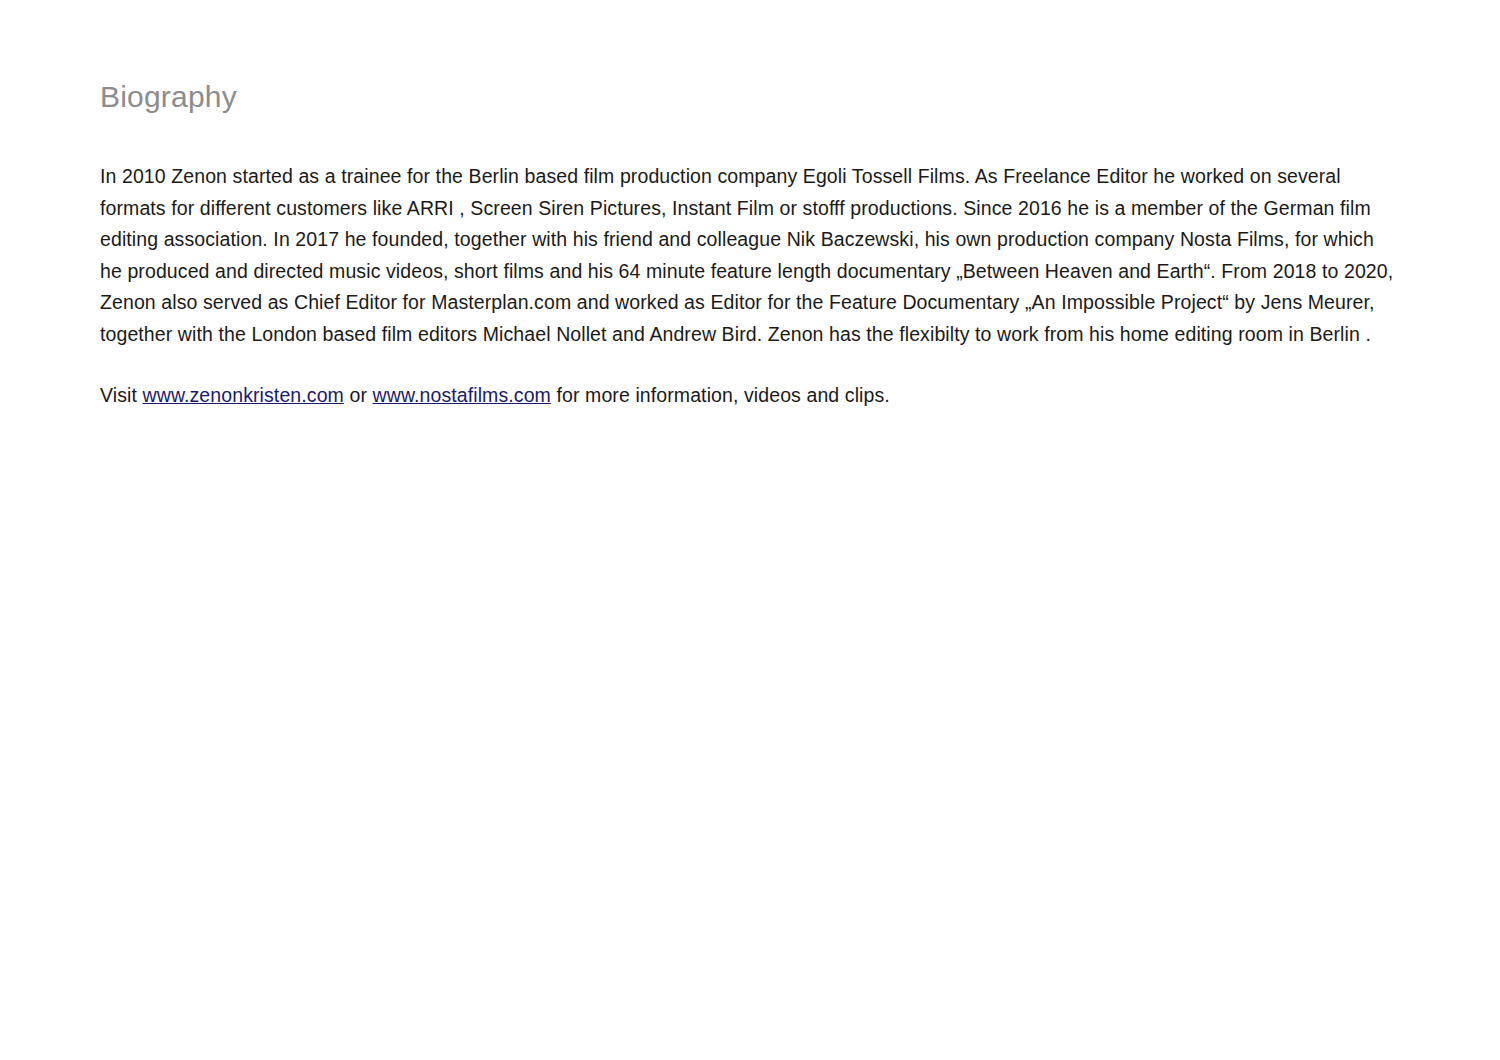Biography
In 2010 Zenon started as a trainee for the Berlin based film production company Egoli Tossell Films. As Freelance Editor he worked on several formats for different customers like ARRI , Screen Siren Pictures, Instant Film or stofff productions. Since 2016 he is a member of the German film editing association. In 2017 he founded, together with his friend and colleague Nik Baczewski, his own production company Nosta Films, for which he produced and directed music videos, short films and his 64 minute feature length documentary „Between Heaven and Earth“. From 2018 to 2020, Zenon also served as Chief Editor for Masterplan.com and worked as Editor for the Feature Documentary „An Impossible Project“ by Jens Meurer, together with the London based film editors Michael Nollet and Andrew Bird. Zenon has the flexibilty to work from his home editing room in Berlin .
Visit www.zenonkristen.com or www.nostafilms.com for more information, videos and clips.